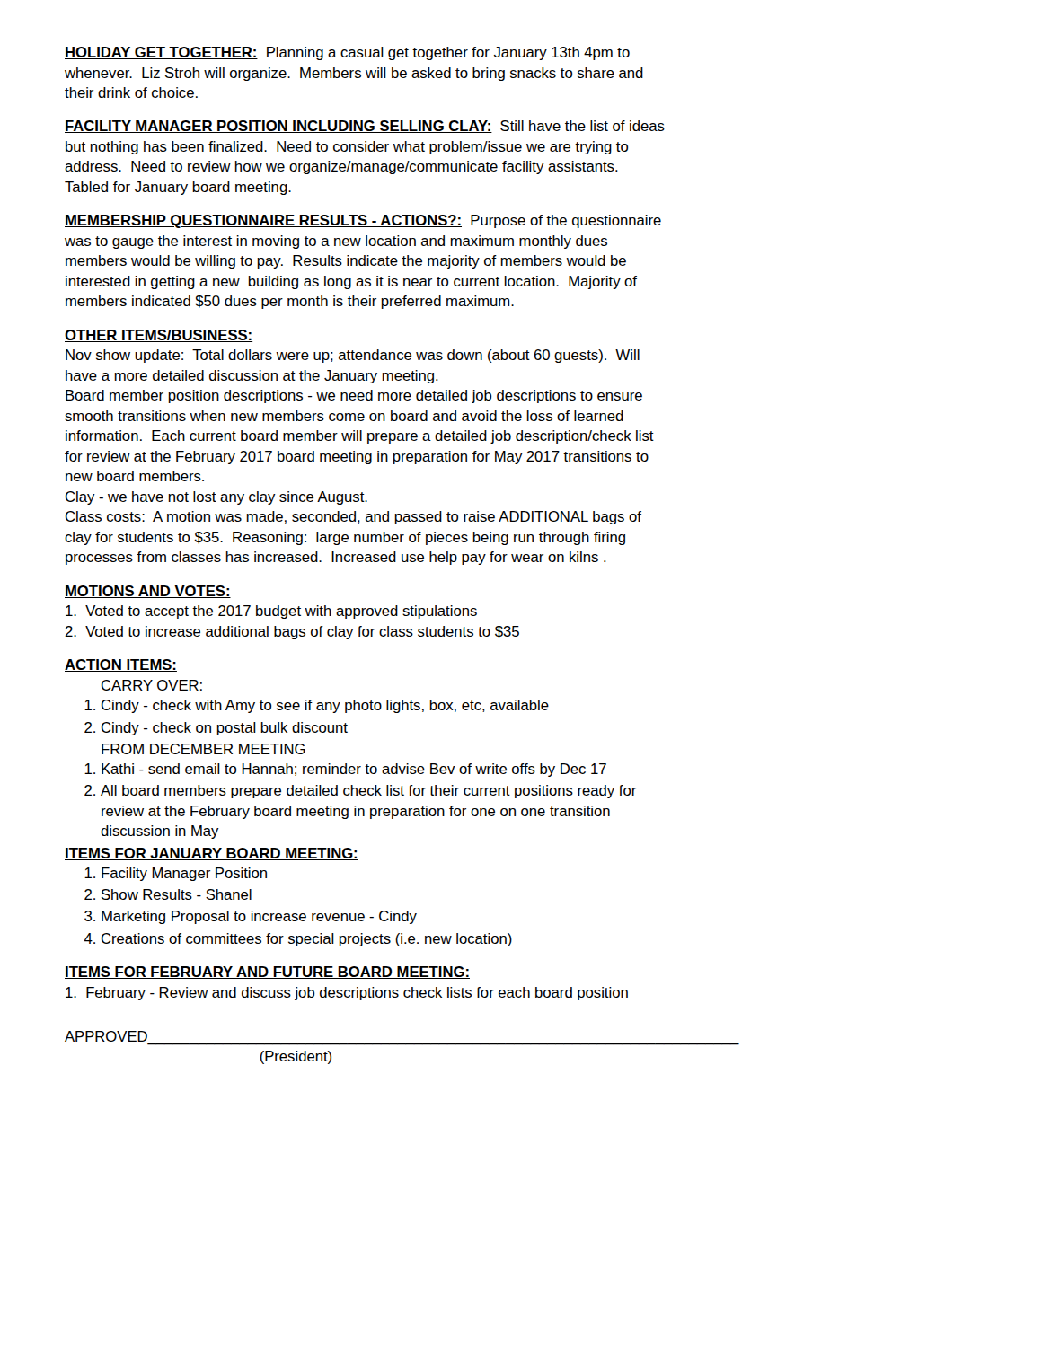HOLIDAY GET TOGETHER: Planning a casual get together for January 13th 4pm to whenever. Liz Stroh will organize. Members will be asked to bring snacks to share and their drink of choice.
FACILITY MANAGER POSITION INCLUDING SELLING CLAY: Still have the list of ideas but nothing has been finalized. Need to consider what problem/issue we are trying to address. Need to review how we organize/manage/communicate facility assistants. Tabled for January board meeting.
MEMBERSHIP QUESTIONNAIRE RESULTS - ACTIONS?: Purpose of the questionnaire was to gauge the interest in moving to a new location and maximum monthly dues members would be willing to pay. Results indicate the majority of members would be interested in getting a new building as long as it is near to current location. Majority of members indicated $50 dues per month is their preferred maximum.
OTHER ITEMS/BUSINESS:
Nov show update: Total dollars were up; attendance was down (about 60 guests). Will have a more detailed discussion at the January meeting.
Board member position descriptions - we need more detailed job descriptions to ensure smooth transitions when new members come on board and avoid the loss of learned information. Each current board member will prepare a detailed job description/check list for review at the February 2017 board meeting in preparation for May 2017 transitions to new board members.
Clay - we have not lost any clay since August.
Class costs: A motion was made, seconded, and passed to raise ADDITIONAL bags of clay for students to $35. Reasoning: large number of pieces being run through firing processes from classes has increased. Increased use help pay for wear on kilns .
MOTIONS AND VOTES:
1. Voted to accept the 2017 budget with approved stipulations
2. Voted to increase additional bags of clay for class students to $35
ACTION ITEMS:
CARRY OVER:
Cindy - check with Amy to see if any photo lights, box, etc, available
Cindy - check on postal bulk discount
FROM DECEMBER MEETING
Kathi - send email to Hannah; reminder to advise Bev of write offs by Dec 17
All board members prepare detailed check list for their current positions ready for review at the February board meeting in preparation for one on one transition discussion in May
ITEMS FOR JANUARY BOARD MEETING:
Facility Manager Position
Show Results - Shanel
Marketing Proposal to increase revenue - Cindy
Creations of committees for special projects (i.e. new location)
ITEMS FOR FEBRUARY AND FUTURE BOARD MEETING:
1. February - Review and discuss job descriptions check lists for each board position
APPROVED_______________________________________________________________________
(President)